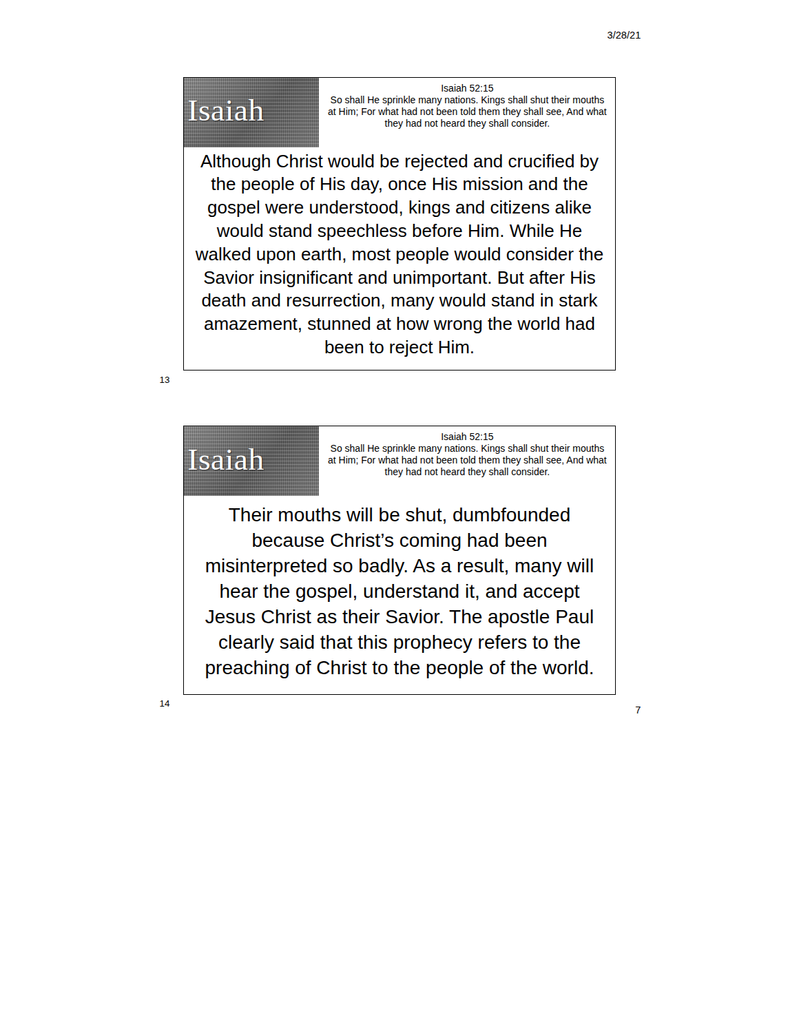3/28/21
Isaiah
Isaiah 52:15 So shall He sprinkle many nations. Kings shall shut their mouths at Him; For what had not been told them they shall see, And what they had not heard they shall consider.
Although Christ would be rejected and crucified by the people of His day, once His mission and the gospel were understood, kings and citizens alike would stand speechless before Him. While He walked upon earth, most people would consider the Savior insignificant and unimportant. But after His death and resurrection, many would stand in stark amazement, stunned at how wrong the world had been to reject Him.
13
Isaiah
Isaiah 52:15 So shall He sprinkle many nations. Kings shall shut their mouths at Him; For what had not been told them they shall see, And what they had not heard they shall consider.
Their mouths will be shut, dumbfounded because Christ’s coming had been misinterpreted so badly. As a result, many will hear the gospel, understand it, and accept Jesus Christ as their Savior. The apostle Paul clearly said that this prophecy refers to the preaching of Christ to the people of the world.
14
7